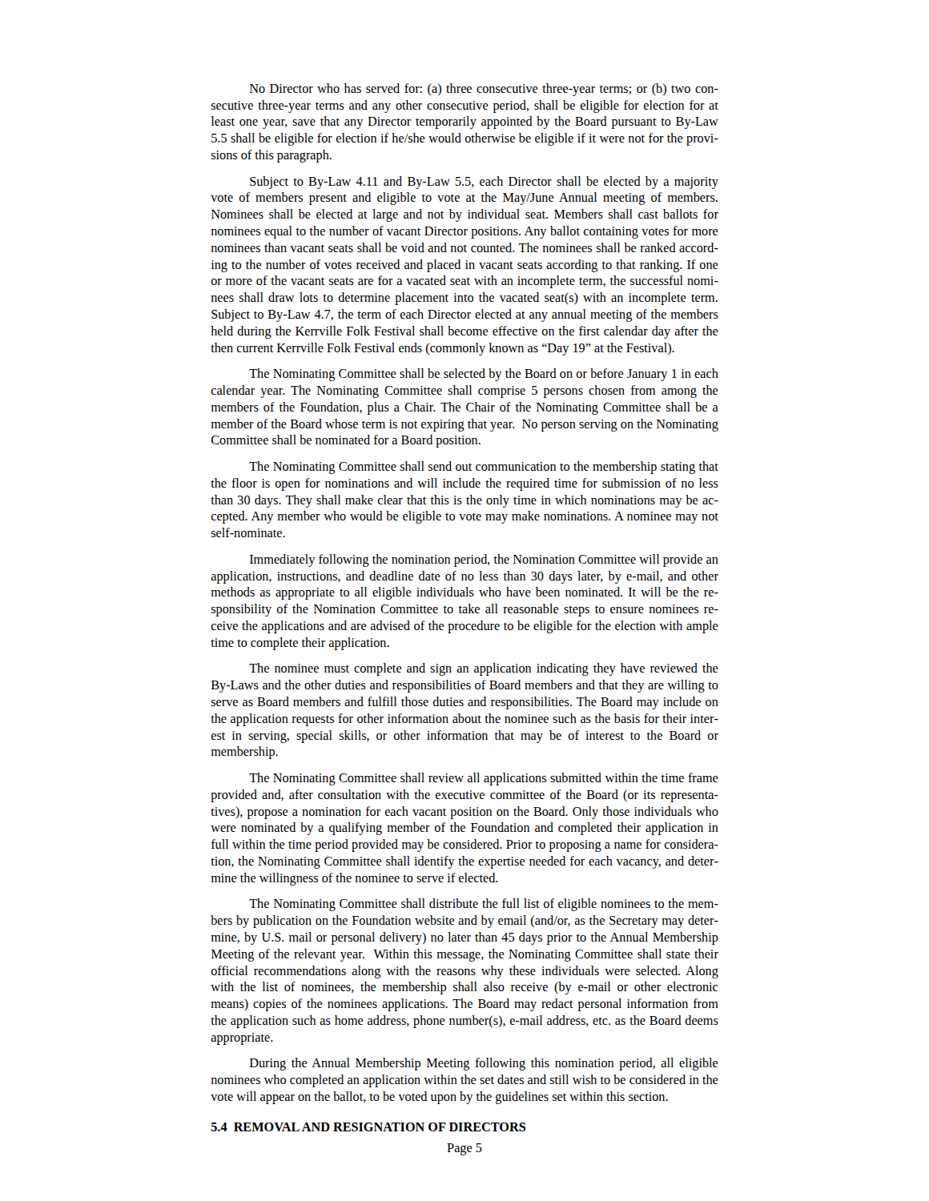No Director who has served for: (a) three consecutive three-year terms; or (b) two consecutive three-year terms and any other consecutive period, shall be eligible for election for at least one year, save that any Director temporarily appointed by the Board pursuant to By-Law 5.5 shall be eligible for election if he/she would otherwise be eligible if it were not for the provisions of this paragraph.
Subject to By-Law 4.11 and By-Law 5.5, each Director shall be elected by a majority vote of members present and eligible to vote at the May/June Annual meeting of members. Nominees shall be elected at large and not by individual seat. Members shall cast ballots for nominees equal to the number of vacant Director positions. Any ballot containing votes for more nominees than vacant seats shall be void and not counted. The nominees shall be ranked according to the number of votes received and placed in vacant seats according to that ranking. If one or more of the vacant seats are for a vacated seat with an incomplete term, the successful nominees shall draw lots to determine placement into the vacated seat(s) with an incomplete term. Subject to By-Law 4.7, the term of each Director elected at any annual meeting of the members held during the Kerrville Folk Festival shall become effective on the first calendar day after the then current Kerrville Folk Festival ends (commonly known as “Day 19” at the Festival).
The Nominating Committee shall be selected by the Board on or before January 1 in each calendar year. The Nominating Committee shall comprise 5 persons chosen from among the members of the Foundation, plus a Chair. The Chair of the Nominating Committee shall be a member of the Board whose term is not expiring that year. No person serving on the Nominating Committee shall be nominated for a Board position.
The Nominating Committee shall send out communication to the membership stating that the floor is open for nominations and will include the required time for submission of no less than 30 days. They shall make clear that this is the only time in which nominations may be accepted. Any member who would be eligible to vote may make nominations. A nominee may not self-nominate.
Immediately following the nomination period, the Nomination Committee will provide an application, instructions, and deadline date of no less than 30 days later, by e-mail, and other methods as appropriate to all eligible individuals who have been nominated. It will be the responsibility of the Nomination Committee to take all reasonable steps to ensure nominees receive the applications and are advised of the procedure to be eligible for the election with ample time to complete their application.
The nominee must complete and sign an application indicating they have reviewed the By-Laws and the other duties and responsibilities of Board members and that they are willing to serve as Board members and fulfill those duties and responsibilities. The Board may include on the application requests for other information about the nominee such as the basis for their interest in serving, special skills, or other information that may be of interest to the Board or membership.
The Nominating Committee shall review all applications submitted within the time frame provided and, after consultation with the executive committee of the Board (or its representatives), propose a nomination for each vacant position on the Board. Only those individuals who were nominated by a qualifying member of the Foundation and completed their application in full within the time period provided may be considered. Prior to proposing a name for consideration, the Nominating Committee shall identify the expertise needed for each vacancy, and determine the willingness of the nominee to serve if elected.
The Nominating Committee shall distribute the full list of eligible nominees to the members by publication on the Foundation website and by email (and/or, as the Secretary may determine, by U.S. mail or personal delivery) no later than 45 days prior to the Annual Membership Meeting of the relevant year. Within this message, the Nominating Committee shall state their official recommendations along with the reasons why these individuals were selected. Along with the list of nominees, the membership shall also receive (by e-mail or other electronic means) copies of the nominees applications. The Board may redact personal information from the application such as home address, phone number(s), e-mail address, etc. as the Board deems appropriate.
During the Annual Membership Meeting following this nomination period, all eligible nominees who completed an application within the set dates and still wish to be considered in the vote will appear on the ballot, to be voted upon by the guidelines set within this section.
5.4 REMOVAL AND RESIGNATION OF DIRECTORS
Page 5